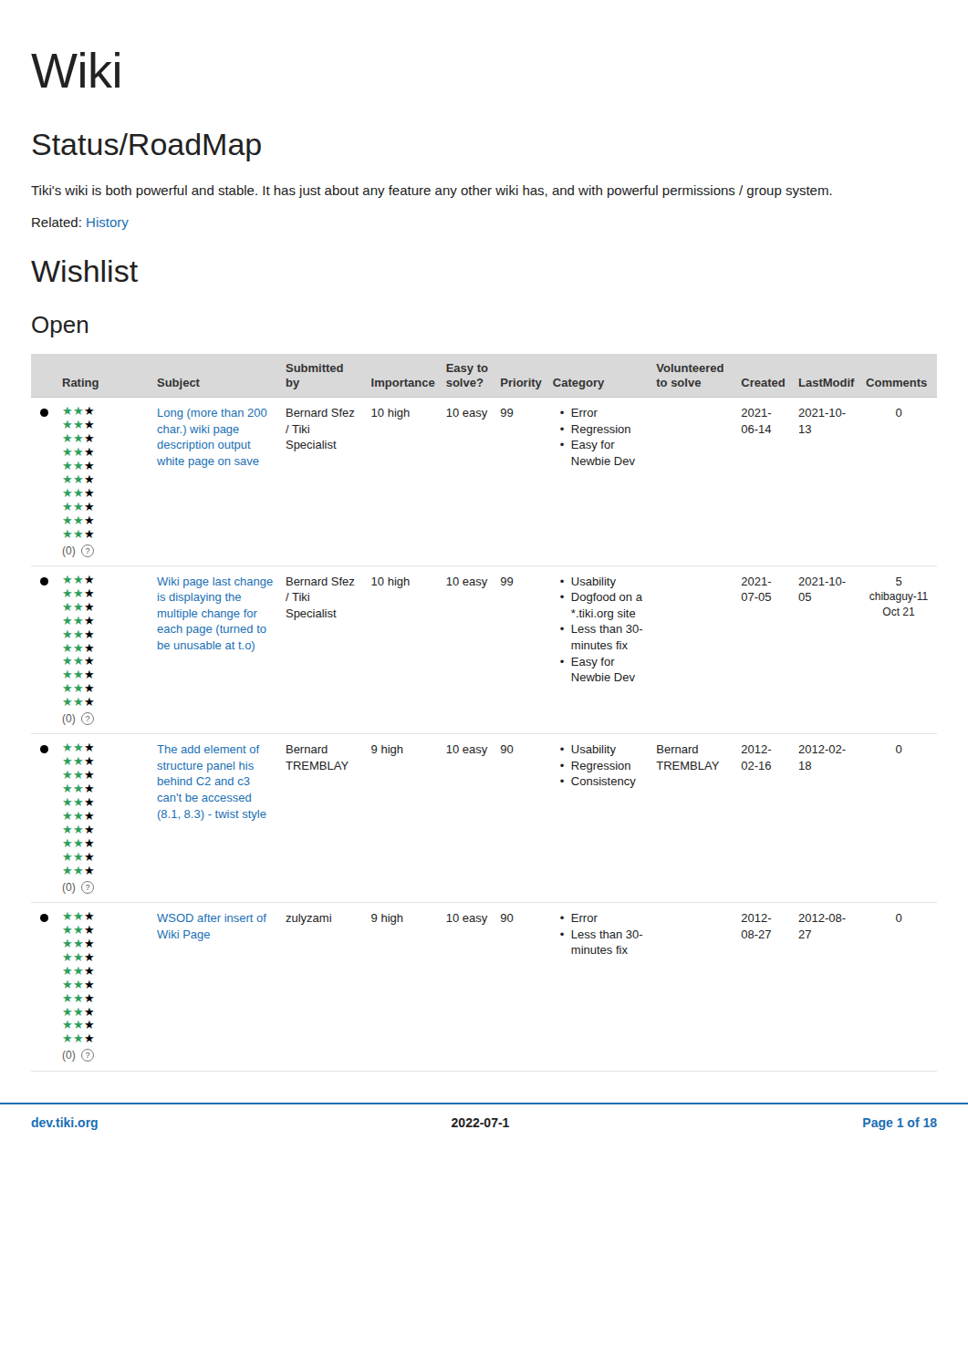Wiki
Status/RoadMap
Tiki's wiki is both powerful and stable. It has just about any feature any other wiki has, and with powerful permissions / group system.
Related: History
Wishlist
Open
| | Rating | Subject | Submitted by | Importance | Easy to solve? | Priority | Category | Volunteered to solve | Created | LastModif | Comments |
| --- | --- | --- | --- | --- | --- | --- | --- | --- | --- | --- | --- |
| | ★★ ★ ★★ ★ ★★ ★ ★★ ★ ★★ ★ ★★ ★ ★★ ★ ★★ ★ ★★ ★ ★★ ★ (0) ? | Long (more than 200 char.) wiki page description output white page on save | Bernard Sfez / Tiki Specialist | 10 high | 10 easy | 99 | Error Regression Easy for Newbie Dev | | 2021-06-14 | 2021-10-13 | 0 |
| | ★★ ★ ★★ ★ ★★ ★ ★★ ★ ★★ ★ ★★ ★ ★★ ★ ★★ ★ ★★ ★ ★★ ★ (0) ? | Wiki page last change is displaying the multiple change for each page (turned to be unusable at t.o) | Bernard Sfez / Tiki Specialist | 10 high | 10 easy | 99 | Usability Dogfood on a *.tiki.org site Less than 30-minutes fix Easy for Newbie Dev | | 2021-07-05 | 2021-10-05 | 5 chibaguy-11 Oct 21 |
| | ★★ ★ ★★ ★ ★★ ★ ★★ ★ ★★ ★ ★★ ★ ★★ ★ ★★ ★ ★★ ★ ★★ ★ (0) ? | The add element of structure panel his behind C2 and c3 can't be accessed (8.1, 8.3) - twist style | Bernard TREMBLAY | 9 high | 10 easy | 90 | Usability Regression Consistency | Bernard TREMBLAY | 2012-02-16 | 2012-02-18 | 0 |
| | ★★ ★ ★★ ★ ★★ ★ ★★ ★ ★★ ★ ★★ ★ ★★ ★ ★★ ★ ★★ ★ ★★ ★ (0) ? | WSOD after insert of Wiki Page | zulyzami | 9 high | 10 easy | 90 | Error Less than 30-minutes fix | | 2012-08-27 | 2012-08-27 | 0 |
dev.tiki.org 2022-07-1 Page 1 of 18